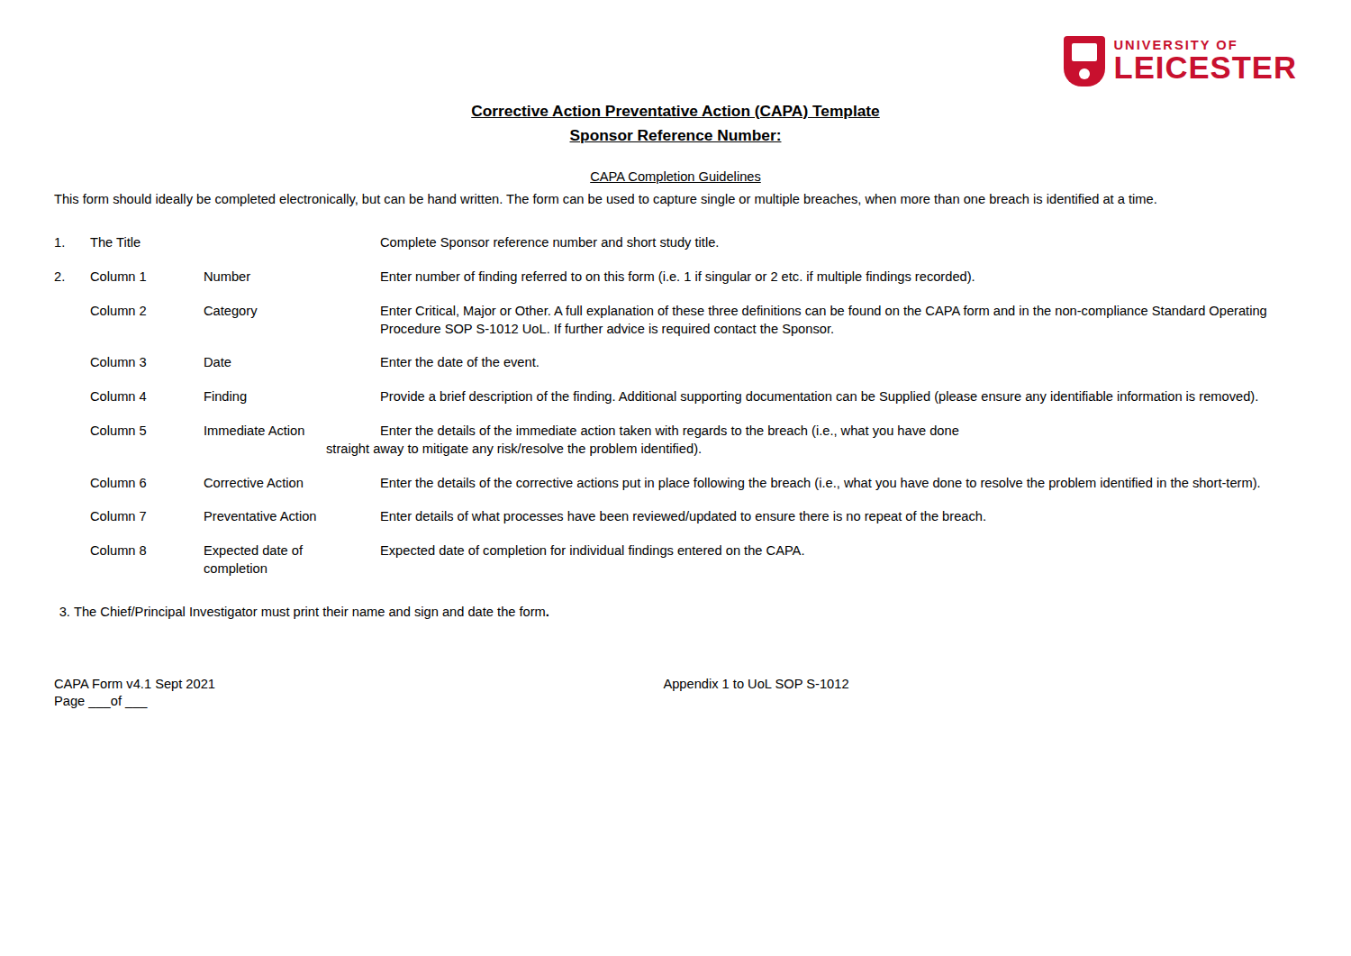UNIVERSITY OF
LEICESTER
Corrective Action Preventative Action (CAPA) Template
Sponsor Reference Number:
CAPA Completion Guidelines
This form should ideally be completed electronically, but can be hand written. The form can be used to capture single or multiple breaches, when more than one breach is identified at a time.
| 1. | The Title | | Complete Sponsor reference number and short study title. |
| 2. | Column 1 | Number | Enter number of finding referred to on this form (i.e. 1 if singular or 2 etc. if multiple findings recorded). |
| | Column 2 | Category | Enter Critical, Major or Other. A full explanation of these three definitions can be found on the CAPA form and in the non-compliance Standard Operating Procedure SOP S-1012 UoL. If further advice is required contact the Sponsor. |
| | Column 3 | Date | Enter the date of the event. |
| | Column 4 | Finding | Provide a brief description of the finding. Additional supporting documentation can be Supplied (please ensure any identifiable information is removed). |
| | Column 5 | Immediate Action | Enter the details of the immediate action taken with regards to the breach (i.e., what you have done straight away to mitigate any risk/resolve the problem identified). |
| | Column 6 | Corrective Action | Enter the details of the corrective actions put in place following the breach (i.e., what you have done to resolve the problem identified in the short-term). |
| | Column 7 | Preventative Action | Enter details of what processes have been reviewed/updated to ensure there is no repeat of the breach. |
| | Column 8 | Expected date of completion | Expected date of completion for individual findings entered on the CAPA. |
The Chief/Principal Investigator must print their name and sign and date the form.
CAPA Form v4.1 Sept 2021
Page ___of ___
Appendix 1 to UoL SOP S-1012